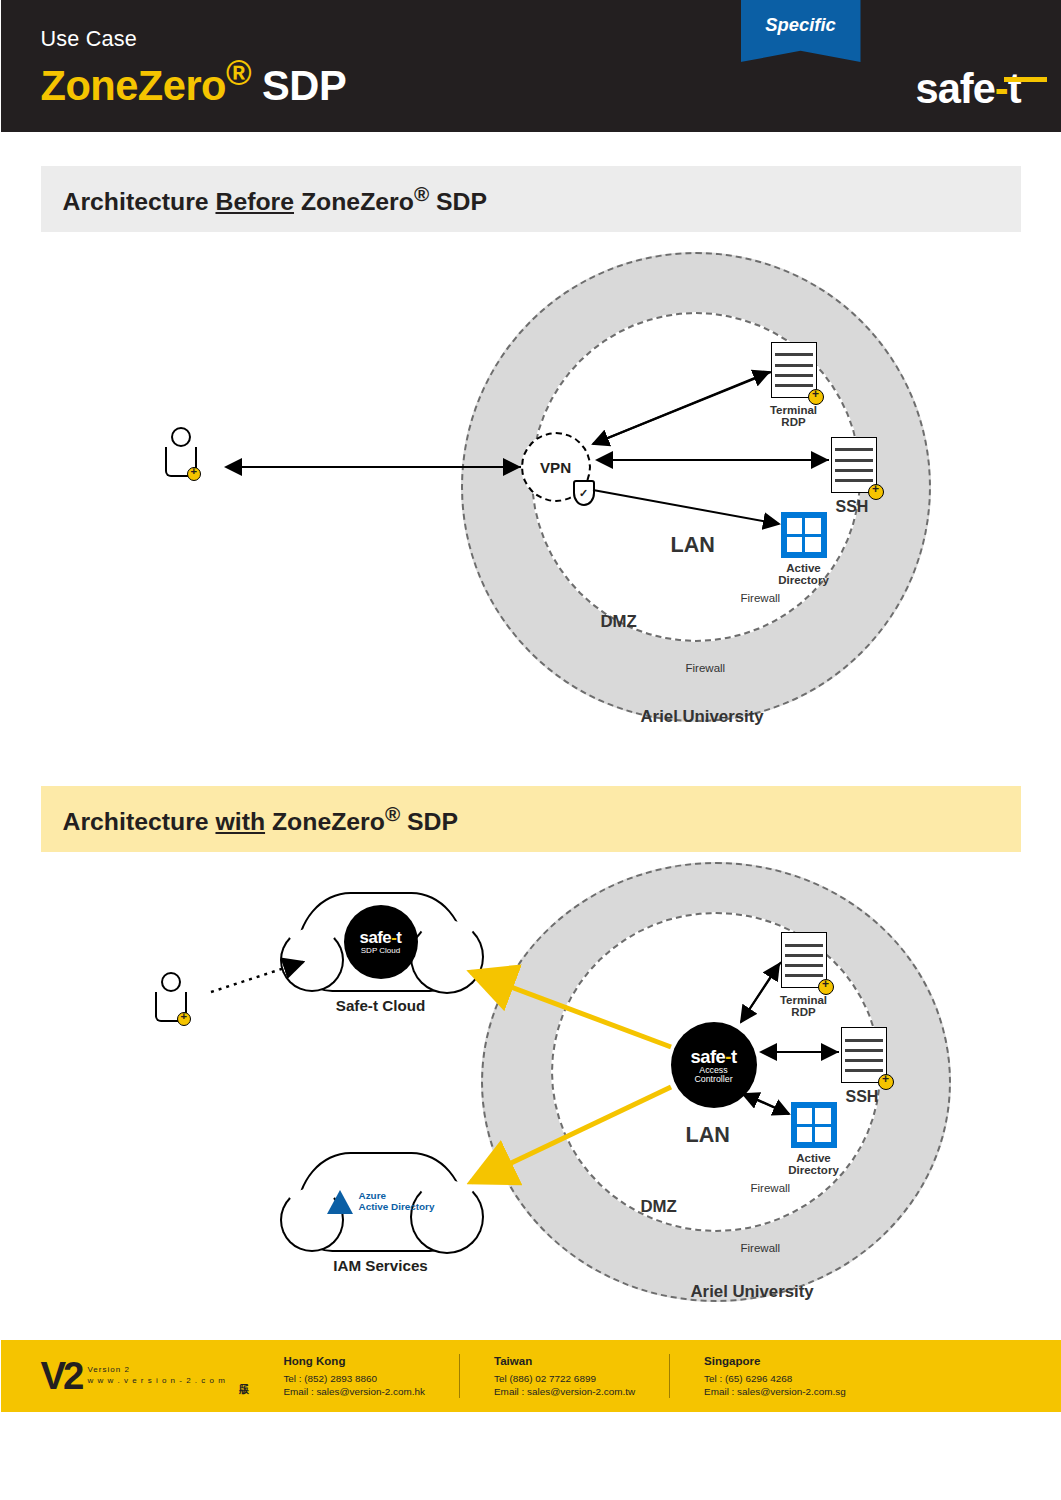Use Case
ZoneZero® SDP
Specific
safe-t
Architecture Before ZoneZero® SDP
VPN
✓
Terminal
RDP
SSH
Active
Directory
LAN
Firewall
DMZ
Firewall
Ariel University
Architecture with ZoneZero® SDP
safe-t SDP Cloud
Safe-t Cloud
Azure
Active Directory
IAM Services
safe-t Access Controller
Terminal
RDP
SSH
Active
Directory
LAN
Firewall
DMZ
Firewall
Ariel University
V2 Version 2
w w w . v e r s i o n - 2 . c o m 二版
Hong Kong Tel : (852) 2893 8860
Email : sales@version-2.com.hk
Taiwan Tel (886) 02 7722 6899
Email : sales@version-2.com.tw
Singapore Tel : (65) 6296 4268
Email : sales@version-2.com.sg